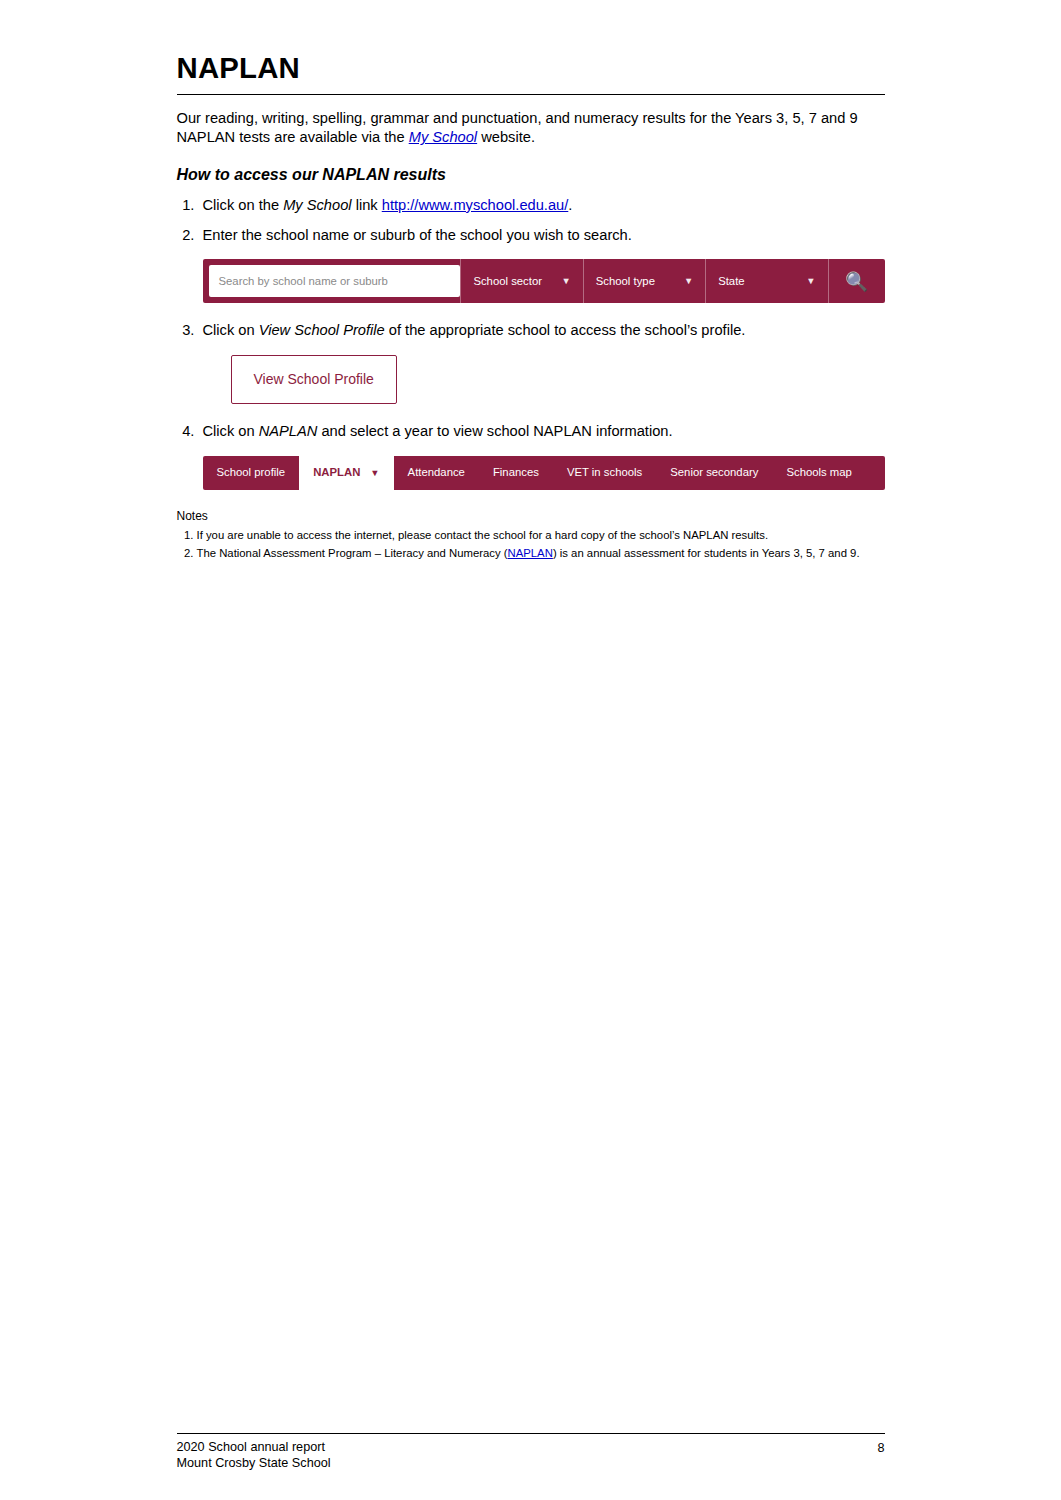NAPLAN
Our reading, writing, spelling, grammar and punctuation, and numeracy results for the Years 3, 5, 7 and 9 NAPLAN tests are available via the My School website.
How to access our NAPLAN results
Click on the My School link http://www.myschool.edu.au/.
Enter the school name or suburb of the school you wish to search.
Search by school name or suburb
School sector▼
School type▼
State▼
🔍
Click on View School Profile of the appropriate school to access the school’s profile.
View School Profile
Click on NAPLAN and select a year to view school NAPLAN information.
School profile
NAPLAN▼
Attendance
Finances
VET in schools
Senior secondary
Schools map
Notes
If you are unable to access the internet, please contact the school for a hard copy of the school’s NAPLAN results.
The National Assessment Program – Literacy and Numeracy (NAPLAN) is an annual assessment for students in Years 3, 5, 7 and 9.
2020 School annual report
Mount Crosby State School
8